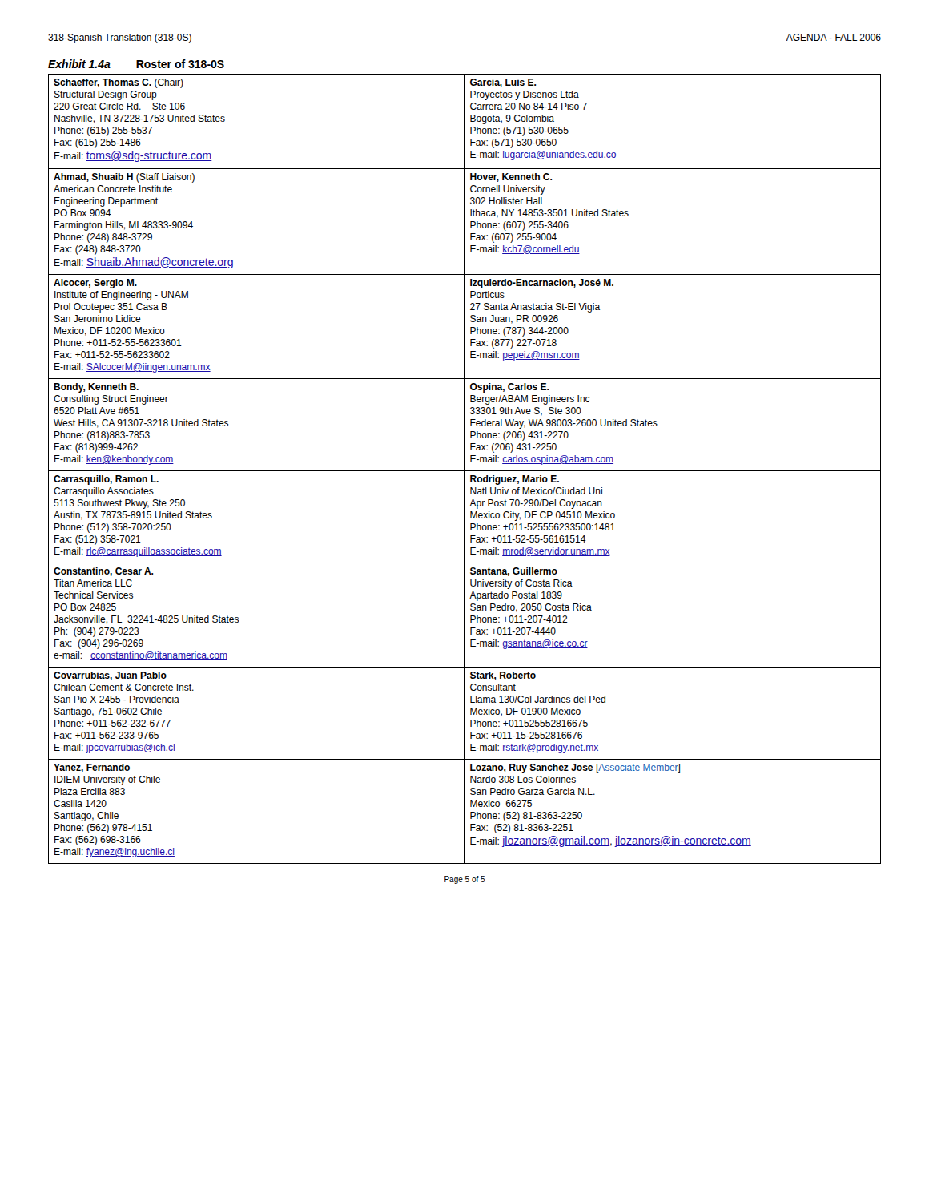318-Spanish Translation (318-0S)
AGENDA - FALL 2006
Exhibit 1.4a Roster of 318-0S
| Schaeffer, Thomas C. (Chair) Structural Design Group 220 Great Circle Rd. – Ste 106 Nashville, TN 37228-1753 United States Phone: (615) 255-5537 Fax: (615) 255-1486 E-mail: toms@sdg-structure.com | Garcia, Luis E. Proyectos y Disenos Ltda Carrera 20 No 84-14 Piso 7 Bogota, 9 Colombia Phone: (571) 530-0655 Fax: (571) 530-0650 E-mail: lugarcia@uniandes.edu.co |
| Ahmad, Shuaib H (Staff Liaison) American Concrete Institute Engineering Department PO Box 9094 Farmington Hills, MI 48333-9094 Phone: (248) 848-3729 Fax: (248) 848-3720 E-mail: Shuaib.Ahmad@concrete.org | Hover, Kenneth C. Cornell University 302 Hollister Hall Ithaca, NY 14853-3501 United States Phone: (607) 255-3406 Fax: (607) 255-9004 E-mail: kch7@cornell.edu |
| Alcocer, Sergio M. Institute of Engineering - UNAM Prol Ocotepec 351 Casa B San Jeronimo Lidice Mexico, DF 10200 Mexico Phone: +011-52-55-56233601 Fax: +011-52-55-56233602 E-mail: SAlcocerM@iingen.unam.mx | Izquierdo-Encarnacion, José M. Porticus 27 Santa Anastacia St-El Vigia San Juan, PR 00926 Phone: (787) 344-2000 Fax: (877) 227-0718 E-mail: pepeiz@msn.com |
| Bondy, Kenneth B. Consulting Struct Engineer 6520 Platt Ave #651 West Hills, CA 91307-3218 United States Phone: (818)883-7853 Fax: (818)999-4262 E-mail: ken@kenbondy.com | Ospina, Carlos E. Berger/ABAM Engineers Inc 33301 9th Ave S, Ste 300 Federal Way, WA 98003-2600 United States Phone: (206) 431-2270 Fax: (206) 431-2250 E-mail: carlos.ospina@abam.com |
| Carrasquillo, Ramon L. Carrasquillo Associates 5113 Southwest Pkwy, Ste 250 Austin, TX 78735-8915 United States Phone: (512) 358-7020:250 Fax: (512) 358-7021 E-mail: rlc@carrasquilloassociates.com | Rodriguez, Mario E. Natl Univ of Mexico/Ciudad Uni Apr Post 70-290/Del Coyoacan Mexico City, DF CP 04510 Mexico Phone: +011-525556233500:1481 Fax: +011-52-55-56161514 E-mail: mrod@servidor.unam.mx |
| Constantino, Cesar A. Titan America LLC Technical Services PO Box 24825 Jacksonville, FL 32241-4825 United States Ph: (904) 279-0223 Fax: (904) 296-0269 e-mail: cconstantino@titanamerica.com | Santana, Guillermo University of Costa Rica Apartado Postal 1839 San Pedro, 2050 Costa Rica Phone: +011-207-4012 Fax: +011-207-4440 E-mail: gsantana@ice.co.cr |
| Covarrubias, Juan Pablo Chilean Cement & Concrete Inst. San Pio X 2455 - Providencia Santiago, 751-0602 Chile Phone: +011-562-232-6777 Fax: +011-562-233-9765 E-mail: jpcovarrubias@ich.cl | Stark, Roberto Consultant Llama 130/Col Jardines del Ped Mexico, DF 01900 Mexico Phone: +011525552816675 Fax: +011-15-2552816676 E-mail: rstark@prodigy.net.mx |
| Yanez, Fernando IDIEM University of Chile Plaza Ercilla 883 Casilla 1420 Santiago, Chile Phone: (562) 978-4151 Fax: (562) 698-3166 E-mail: fyanez@ing.uchile.cl | Lozano, Ruy Sanchez Jose [ Associate Member ] Nardo 308 Los Colorines San Pedro Garza Garcia N.L. Mexico 66275 Phone: (52) 81-8363-2250 Fax: (52) 81-8363-2251 E-mail: jlozanors@gmail.com , jlozanors@in-concrete.com |
Page 5 of 5